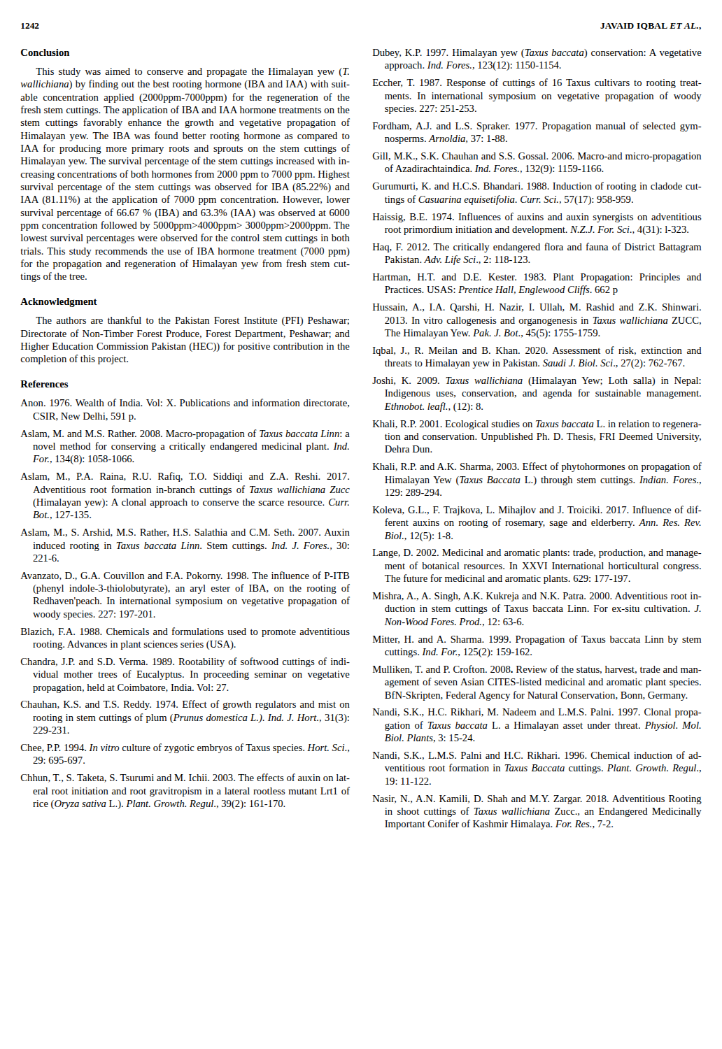1242 JAVAID IQBAL ET AL.,
Conclusion
This study was aimed to conserve and propagate the Himalayan yew (T. wallichiana) by finding out the best rooting hormone (IBA and IAA) with suitable concentration applied (2000ppm-7000ppm) for the regeneration of the fresh stem cuttings. The application of IBA and IAA hormone treatments on the stem cuttings favorably enhance the growth and vegetative propagation of Himalayan yew. The IBA was found better rooting hormone as compared to IAA for producing more primary roots and sprouts on the stem cuttings of Himalayan yew. The survival percentage of the stem cuttings increased with increasing concentrations of both hormones from 2000 ppm to 7000 ppm. Highest survival percentage of the stem cuttings was observed for IBA (85.22%) and IAA (81.11%) at the application of 7000 ppm concentration. However, lower survival percentage of 66.67 % (IBA) and 63.3% (IAA) was observed at 6000 ppm concentration followed by 5000ppm>4000ppm> 3000ppm>2000ppm. The lowest survival percentages were observed for the control stem cuttings in both trials. This study recommends the use of IBA hormone treatment (7000 ppm) for the propagation and regeneration of Himalayan yew from fresh stem cuttings of the tree.
Acknowledgment
The authors are thankful to the Pakistan Forest Institute (PFI) Peshawar; Directorate of Non-Timber Forest Produce, Forest Department, Peshawar; and Higher Education Commission Pakistan (HEC)) for positive contribution in the completion of this project.
References
Anon. 1976. Wealth of India. Vol: X. Publications and information directorate, CSIR, New Delhi, 591 p.
Aslam, M. and M.S. Rather. 2008. Macro-propagation of Taxus baccata Linn: a novel method for conserving a critically endangered medicinal plant. Ind. For., 134(8): 1058-1066.
Aslam, M., P.A. Raina, R.U. Rafiq, T.O. Siddiqi and Z.A. Reshi. 2017. Adventitious root formation in-branch cuttings of Taxus wallichiana Zucc (Himalayan yew): A clonal approach to conserve the scarce resource. Curr. Bot., 127-135.
Aslam, M., S. Arshid, M.S. Rather, H.S. Salathia and C.M. Seth. 2007. Auxin induced rooting in Taxus baccata Linn. Stem cuttings. Ind. J. Fores., 30: 221-6.
Avanzato, D., G.A. Couvillon and F.A. Pokorny. 1998. The influence of P-ITB (phenyl indole-3-thiolobutyrate), an aryl ester of IBA, on the rooting of Redhaven'peach. In international symposium on vegetative propagation of woody species. 227: 197-201.
Blazich, F.A. 1988. Chemicals and formulations used to promote adventitious rooting. Advances in plant sciences series (USA).
Chandra, J.P. and S.D. Verma. 1989. Rootability of softwood cuttings of individual mother trees of Eucalyptus. In proceeding seminar on vegetative propagation, held at Coimbatore, India. Vol: 27.
Chauhan, K.S. and T.S. Reddy. 1974. Effect of growth regulators and mist on rooting in stem cuttings of plum (Prunus domestica L.). Ind. J. Hort., 31(3): 229-231.
Chee, P.P. 1994. In vitro culture of zygotic embryos of Taxus species. Hort. Sci., 29: 695-697.
Chhun, T., S. Taketa, S. Tsurumi and M. Ichii. 2003. The effects of auxin on lateral root initiation and root gravitropism in a lateral rootless mutant Lrt1 of rice (Oryza sativa L.). Plant. Growth. Regul., 39(2): 161-170.
Dubey, K.P. 1997. Himalayan yew (Taxus baccata) conservation: A vegetative approach. Ind. Fores., 123(12): 1150-1154.
Eccher, T. 1987. Response of cuttings of 16 Taxus cultivars to rooting treatments. In international symposium on vegetative propagation of woody species. 227: 251-253.
Fordham, A.J. and L.S. Spraker. 1977. Propagation manual of selected gymnosperms. Arnoldia, 37: 1-88.
Gill, M.K., S.K. Chauhan and S.S. Gossal. 2006. Macro-and micro-propagation of Azadirachtaindica. Ind. Fores., 132(9): 1159-1166.
Gurumurti, K. and H.C.S. Bhandari. 1988. Induction of rooting in cladode cuttings of Casuarina equisetifolia. Curr. Sci., 57(17): 958-959.
Haissig, B.E. 1974. Influences of auxins and auxin synergists on adventitious root primordium initiation and development. N.Z.J. For. Sci., 4(31): l-323.
Haq, F. 2012. The critically endangered flora and fauna of District Battagram Pakistan. Adv. Life Sci., 2: 118-123.
Hartman, H.T. and D.E. Kester. 1983. Plant Propagation: Principles and Practices. USAS: Prentice Hall, Englewood Cliffs. 662 p
Hussain, A., I.A. Qarshi, H. Nazir, I. Ullah, M. Rashid and Z.K. Shinwari. 2013. In vitro callogenesis and organogenesis in Taxus wallichiana ZUCC, The Himalayan Yew. Pak. J. Bot., 45(5): 1755-1759.
Iqbal, J., R. Meilan and B. Khan. 2020. Assessment of risk, extinction and threats to Himalayan yew in Pakistan. Saudi J. Biol. Sci., 27(2): 762-767.
Joshi, K. 2009. Taxus wallichiana (Himalayan Yew; Loth salla) in Nepal: Indigenous uses, conservation, and agenda for sustainable management. Ethnobot. leafl., (12): 8.
Khali, R.P. 2001. Ecological studies on Taxus baccata L. in relation to regeneration and conservation. Unpublished Ph. D. Thesis, FRI Deemed University, Dehra Dun.
Khali, R.P. and A.K. Sharma, 2003. Effect of phytohormones on propagation of Himalayan Yew (Taxus Baccata L.) through stem cuttings. Indian. Fores., 129: 289-294.
Koleva, G.L., F. Trajkova, L. Mihajlov and J. Troiciki. 2017. Influence of different auxins on rooting of rosemary, sage and elderberry. Ann. Res. Rev. Biol., 12(5): 1-8.
Lange, D. 2002. Medicinal and aromatic plants: trade, production, and management of botanical resources. In XXVI International horticultural congress. The future for medicinal and aromatic plants. 629: 177-197.
Mishra, A., A. Singh, A.K. Kukreja and N.K. Patra. 2000. Adventitious root induction in stem cuttings of Taxus baccata Linn. For ex-situ cultivation. J. Non-Wood Fores. Prod., 12: 63-6.
Mitter, H. and A. Sharma. 1999. Propagation of Taxus baccata Linn by stem cuttings. Ind. For., 125(2): 159-162.
Mulliken, T. and P. Crofton. 2008. Review of the status, harvest, trade and management of seven Asian CITES-listed medicinal and aromatic plant species. BfN-Skripten, Federal Agency for Natural Conservation, Bonn, Germany.
Nandi, S.K., H.C. Rikhari, M. Nadeem and L.M.S. Palni. 1997. Clonal propagation of Taxus baccata L. a Himalayan asset under threat. Physiol. Mol. Biol. Plants, 3: 15-24.
Nandi, S.K., L.M.S. Palni and H.C. Rikhari. 1996. Chemical induction of adventitious root formation in Taxus Baccata cuttings. Plant. Growth. Regul., 19: 11-122.
Nasir, N., A.N. Kamili, D. Shah and M.Y. Zargar. 2018. Adventitious Rooting in shoot cuttings of Taxus wallichiana Zucc., an Endangered Medicinally Important Conifer of Kashmir Himalaya. For. Res., 7-2.